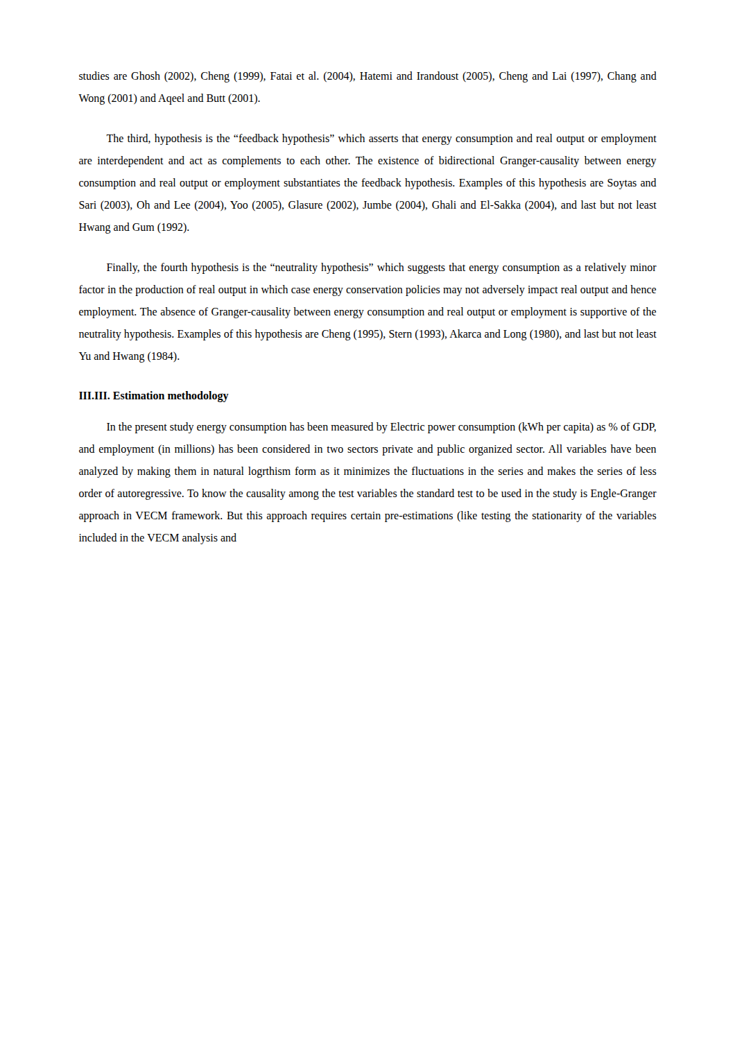studies are Ghosh (2002), Cheng (1999), Fatai et al. (2004), Hatemi and Irandoust (2005), Cheng and Lai (1997), Chang and Wong (2001) and Aqeel and Butt (2001).
The third, hypothesis is the “feedback hypothesis” which asserts that energy consumption and real output or employment are interdependent and act as complements to each other. The existence of bidirectional Granger-causality between energy consumption and real output or employment substantiates the feedback hypothesis. Examples of this hypothesis are Soytas and Sari (2003), Oh and Lee (2004), Yoo (2005), Glasure (2002), Jumbe (2004), Ghali and El-Sakka (2004), and last but not least Hwang and Gum (1992).
Finally, the fourth hypothesis is the “neutrality hypothesis” which suggests that energy consumption as a relatively minor factor in the production of real output in which case energy conservation policies may not adversely impact real output and hence employment. The absence of Granger-causality between energy consumption and real output or employment is supportive of the neutrality hypothesis. Examples of this hypothesis are Cheng (1995), Stern (1993), Akarca and Long (1980), and last but not least Yu and Hwang (1984).
III.III. Estimation methodology
In the present study energy consumption has been measured by Electric power consumption (kWh per capita) as % of GDP, and employment (in millions) has been considered in two sectors private and public organized sector. All variables have been analyzed by making them in natural logrthism form as it minimizes the fluctuations in the series and makes the series of less order of autoregressive. To know the causality among the test variables the standard test to be used in the study is Engle-Granger approach in VECM framework. But this approach requires certain pre-estimations (like testing the stationarity of the variables included in the VECM analysis and